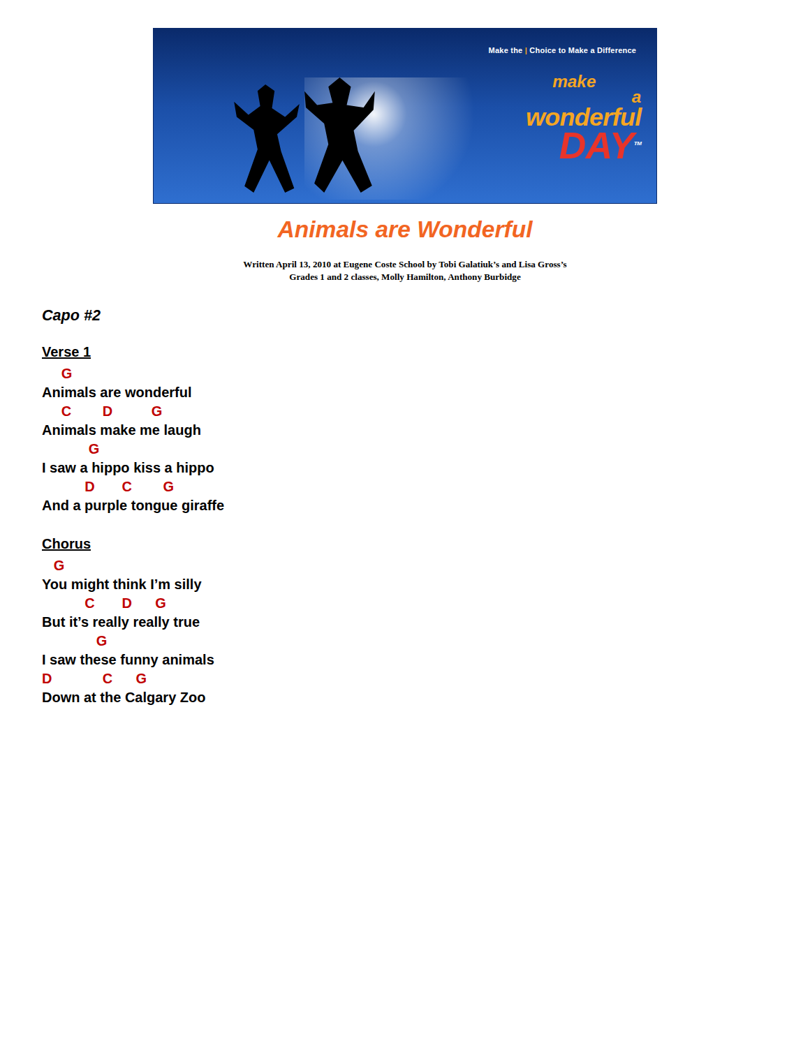Make the | Choice to Make a Difference
make a wonderful DAYTM
Animals are Wonderful
Written April 13, 2010 at Eugene Coste School by Tobi Galatiuk’s and Lisa Gross’s
Grades 1 and 2 classes, Molly Hamilton, Anthony Burbidge
Capo #2
Verse 1
     G
Animals are wonderful
     C        D          G
Animals make me laugh
            G
I saw a hippo kiss a hippo
           D       C        G
And a purple tongue giraffe
Chorus
   G
You might think I’m silly
           C       D      G
But it’s really really true
              G
I saw these funny animals
D             C      G
Down at the Calgary Zoo